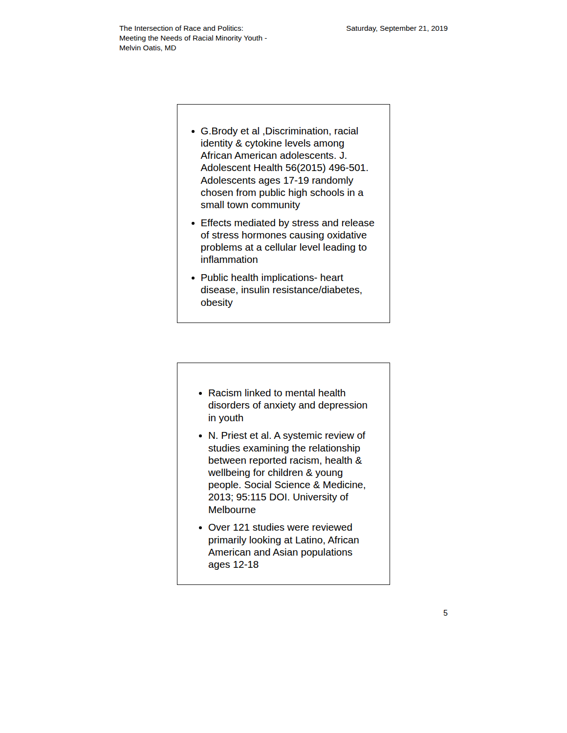The Intersection of Race and Politics:
Meeting the Needs of Racial Minority Youth -
Melvin Oatis, MD
Saturday, September 21, 2019
G.Brody et al ,Discrimination, racial identity & cytokine levels among African American adolescents. J. Adolescent Health 56(2015) 496-501. Adolescents ages 17-19 randomly chosen from public high schools in a small town community
Effects mediated by stress and release of stress hormones causing oxidative problems at a cellular level leading to inflammation
Public health implications- heart disease, insulin resistance/diabetes, obesity
Racism linked to mental health disorders of anxiety and depression in youth
N. Priest et al. A systemic review of studies examining the relationship between reported racism, health & wellbeing for children & young people. Social Science & Medicine, 2013; 95:115 DOI. University of Melbourne
Over 121 studies were reviewed primarily looking at Latino, African American and Asian populations ages 12-18
5